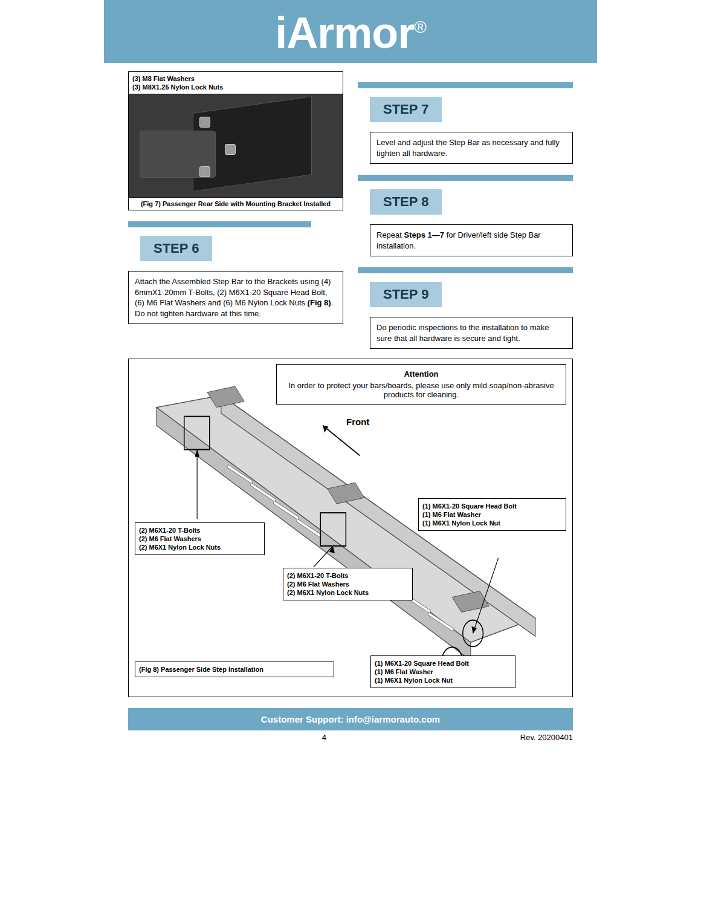iArmor®
(3) M8 Flat Washers
(3) M8X1.25 Nylon Lock Nuts
(Fig 7) Passenger Rear Side with Mounting Bracket Installed
STEP 6
Attach the Assembled Step Bar to the Brackets using (4) 6mmX1-20mm T-Bolts, (2) M6X1-20 Square Head Bolt, (6) M6 Flat Washers and (6) M6 Nylon Lock Nuts (Fig 8). Do not tighten hardware at this time.
STEP 7
Level and adjust the Step Bar as necessary and fully tighten all hardware.
STEP 8
Repeat Steps 1—7 for Driver/left side Step Bar installation.
STEP 9
Do periodic inspections to the installation to make sure that all hardware is secure and tight.
Attention
In order to protect your bars/boards, please use only mild soap/non-abrasive products for cleaning.
Front
(2) M6X1-20 T-Bolts
(2) M6 Flat Washers
(2) M6X1 Nylon Lock Nuts
(2) M6X1-20 T-Bolts
(2) M6 Flat Washers
(2) M6X1 Nylon Lock Nuts
(1) M6X1-20 Square Head Bolt
(1) M6 Flat Washer
(1) M6X1 Nylon Lock Nut
(1) M6X1-20 Square Head Bolt
(1) M6 Flat Washer
(1) M6X1 Nylon Lock Nut
(Fig 8) Passenger Side Step Installation
Customer Support: info@iarmorauto.com
4 Rev. 20200401